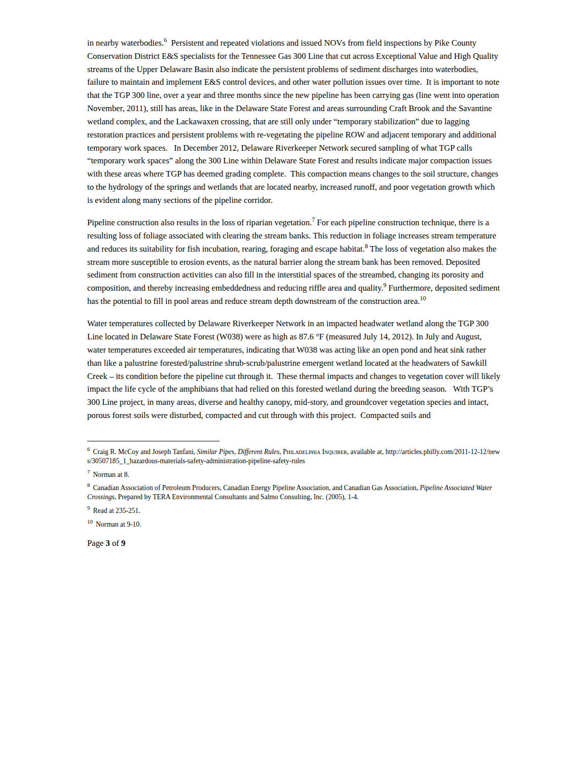in nearby waterbodies.6 Persistent and repeated violations and issued NOVs from field inspections by Pike County Conservation District E&S specialists for the Tennessee Gas 300 Line that cut across Exceptional Value and High Quality streams of the Upper Delaware Basin also indicate the persistent problems of sediment discharges into waterbodies, failure to maintain and implement E&S control devices, and other water pollution issues over time. It is important to note that the TGP 300 line, over a year and three months since the new pipeline has been carrying gas (line went into operation November, 2011), still has areas, like in the Delaware State Forest and areas surrounding Craft Brook and the Savantine wetland complex, and the Lackawaxen crossing, that are still only under “temporary stabilization” due to lagging restoration practices and persistent problems with re-vegetating the pipeline ROW and adjacent temporary and additional temporary work spaces. In December 2012, Delaware Riverkeeper Network secured sampling of what TGP calls “temporary work spaces” along the 300 Line within Delaware State Forest and results indicate major compaction issues with these areas where TGP has deemed grading complete. This compaction means changes to the soil structure, changes to the hydrology of the springs and wetlands that are located nearby, increased runoff, and poor vegetation growth which is evident along many sections of the pipeline corridor.
Pipeline construction also results in the loss of riparian vegetation.7 For each pipeline construction technique, there is a resulting loss of foliage associated with clearing the stream banks. This reduction in foliage increases stream temperature and reduces its suitability for fish incubation, rearing, foraging and escape habitat.8 The loss of vegetation also makes the stream more susceptible to erosion events, as the natural barrier along the stream bank has been removed. Deposited sediment from construction activities can also fill in the interstitial spaces of the streambed, changing its porosity and composition, and thereby increasing embeddedness and reducing riffle area and quality.9 Furthermore, deposited sediment has the potential to fill in pool areas and reduce stream depth downstream of the construction area.10
Water temperatures collected by Delaware Riverkeeper Network in an impacted headwater wetland along the TGP 300 Line located in Delaware State Forest (W038) were as high as 87.6 °F (measured July 14, 2012). In July and August, water temperatures exceeded air temperatures, indicating that W038 was acting like an open pond and heat sink rather than like a palustrine forested/palustrine shrub-scrub/palustrine emergent wetland located at the headwaters of Sawkill Creek – its condition before the pipeline cut through it. These thermal impacts and changes to vegetation cover will likely impact the life cycle of the amphibians that had relied on this forested wetland during the breeding season. With TGP’s 300 Line project, in many areas, diverse and healthy canopy, mid-story, and groundcover vegetation species and intact, porous forest soils were disturbed, compacted and cut through with this project. Compacted soils and
6 Craig R. McCoy and Joseph Tanfani, Similar Pipes, Different Rules, Philadelphia Inquirer, available at, http://articles.philly.com/2011-12-12/news/30507185_1_hazardous-materials-safety-administration-pipeline-safety-rules
7 Norman at 8.
8 Canadian Association of Petroleum Producers, Canadian Energy Pipeline Association, and Canadian Gas Association, Pipeline Associated Water Crossings, Prepared by TERA Environmental Consultants and Salmo Consulting, Inc. (2005), 1-4.
9 Read at 235-251.
10 Norman at 9-10.
Page 3 of 9